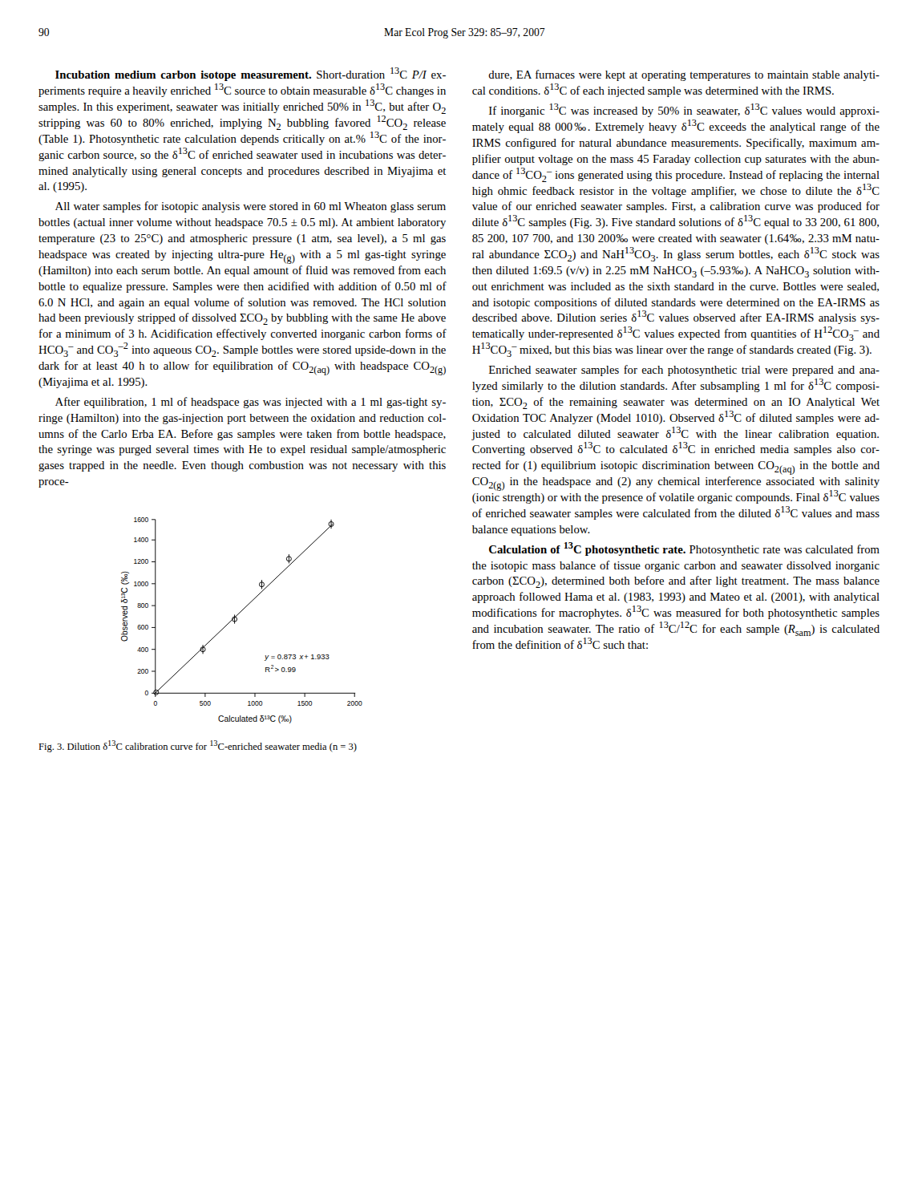90 Mar Ecol Prog Ser 329: 85–97, 2007
Incubation medium carbon isotope measurement. Short-duration 13C P/I experiments require a heavily enriched 13C source to obtain measurable δ13C changes in samples. In this experiment, seawater was initially enriched 50% in 13C, but after O2 stripping was 60 to 80% enriched, implying N2 bubbling favored 12CO2 release (Table 1). Photosynthetic rate calculation depends critically on at.% 13C of the inorganic carbon source, so the δ13C of enriched seawater used in incubations was determined analytically using general concepts and procedures described in Miyajima et al. (1995).
All water samples for isotopic analysis were stored in 60 ml Wheaton glass serum bottles (actual inner volume without headspace 70.5 ± 0.5 ml). At ambient laboratory temperature (23 to 25°C) and atmospheric pressure (1 atm, sea level), a 5 ml gas headspace was created by injecting ultra-pure He(g) with a 5 ml gas-tight syringe (Hamilton) into each serum bottle. An equal amount of fluid was removed from each bottle to equalize pressure. Samples were then acidified with addition of 0.50 ml of 6.0 N HCl, and again an equal volume of solution was removed. The HCl solution had been previously stripped of dissolved ΣCO2 by bubbling with the same He above for a minimum of 3 h. Acidification effectively converted inorganic carbon forms of HCO3– and CO3–2 into aqueous CO2. Sample bottles were stored upside-down in the dark for at least 40 h to allow for equilibration of CO2(aq) with headspace CO2(g) (Miyajima et al. 1995).
After equilibration, 1 ml of headspace gas was injected with a 1 ml gas-tight syringe (Hamilton) into the gas-injection port between the oxidation and reduction columns of the Carlo Erba EA. Before gas samples were taken from bottle headspace, the syringe was purged several times with He to expel residual sample/atmospheric gases trapped in the needle. Even though combustion was not necessary with this proce-
0 200 400 600 800 1000 1200 1400 1600 0 500 1000 1500 2000 Calculated δ¹³C (‰) Observed δ¹³C (‰) y = 0.873 x + 1.933 R 2 > 0.99
Fig. 3. Dilution δ13C calibration curve for 13C-enriched seawater media (n = 3)
dure, EA furnaces were kept at operating temperatures to maintain stable analytical conditions. δ13C of each injected sample was determined with the IRMS.
If inorganic 13C was increased by 50% in seawater, δ13C values would approximately equal 88 000‰. Extremely heavy δ13C exceeds the analytical range of the IRMS configured for natural abundance measurements. Specifically, maximum amplifier output voltage on the mass 45 Faraday collection cup saturates with the abundance of 13CO2– ions generated using this procedure. Instead of replacing the internal high ohmic feedback resistor in the voltage amplifier, we chose to dilute the δ13C value of our enriched seawater samples. First, a calibration curve was produced for dilute δ13C samples (Fig. 3). Five standard solutions of δ13C equal to 33 200, 61 800, 85 200, 107 700, and 130 200‰ were created with seawater (1.64‰, 2.33 mM natural abundance ΣCO2) and NaH13CO3. In glass serum bottles, each δ13C stock was then diluted 1:69.5 (v/v) in 2.25 mM NaHCO3 (–5.93‰). A NaHCO3 solution without enrichment was included as the sixth standard in the curve. Bottles were sealed, and isotopic compositions of diluted standards were determined on the EA-IRMS as described above. Dilution series δ13C values observed after EA-IRMS analysis systematically under-represented δ13C values expected from quantities of H12CO3– and H13CO3– mixed, but this bias was linear over the range of standards created (Fig. 3).
Enriched seawater samples for each photosynthetic trial were prepared and analyzed similarly to the dilution standards. After subsampling 1 ml for δ13C composition, ΣCO2 of the remaining seawater was determined on an IO Analytical Wet Oxidation TOC Analyzer (Model 1010). Observed δ13C of diluted samples were adjusted to calculated diluted seawater δ13C with the linear calibration equation. Converting observed δ13C to calculated δ13C in enriched media samples also corrected for (1) equilibrium isotopic discrimination between CO2(aq) in the bottle and CO2(g) in the headspace and (2) any chemical interference associated with salinity (ionic strength) or with the presence of volatile organic compounds. Final δ13C values of enriched seawater samples were calculated from the diluted δ13C values and mass balance equations below.
Calculation of 13C photosynthetic rate. Photosynthetic rate was calculated from the isotopic mass balance of tissue organic carbon and seawater dissolved inorganic carbon (ΣCO2), determined both before and after light treatment. The mass balance approach followed Hama et al. (1983, 1993) and Mateo et al. (2001), with analytical modifications for macrophytes. δ13C was measured for both photosynthetic samples and incubation seawater. The ratio of 13C/12C for each sample (Rsam) is calculated from the definition of δ13C such that: